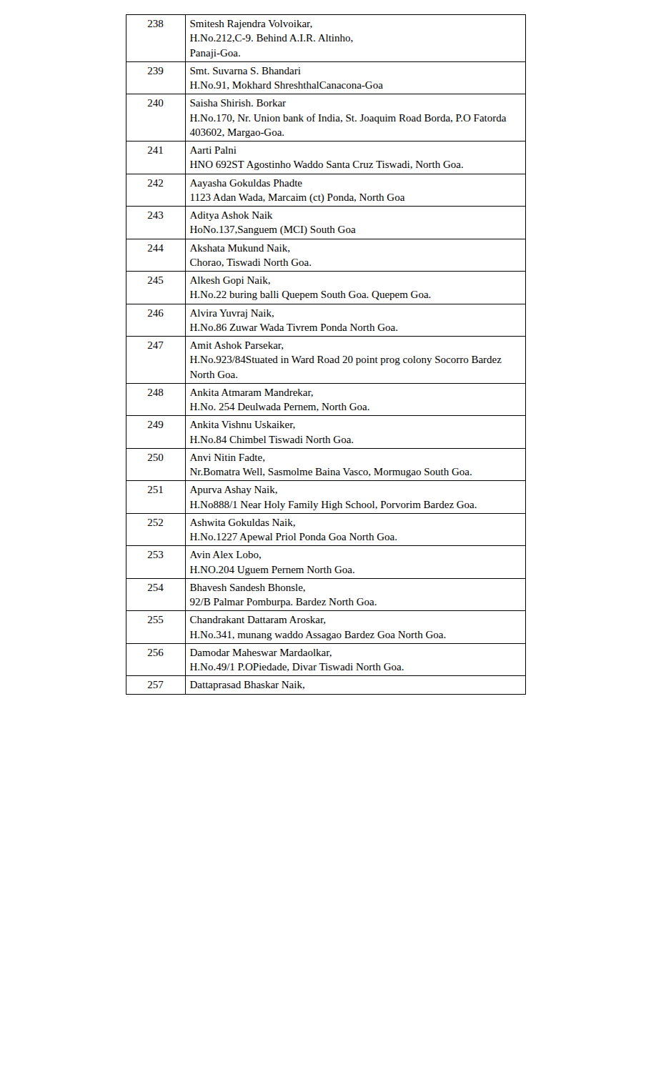| 238 | Smitesh Rajendra Volvoikar, H.No.212,C-9. Behind A.I.R. Altinho, Panaji-Goa. |
| 239 | Smt. Suvarna S. Bhandari H.No.91, Mokhard ShreshthalCanacona-Goa |
| 240 | Saisha Shirish. Borkar H.No.170, Nr. Union bank of India, St. Joaquim Road Borda, P.O Fatorda 403602, Margao-Goa. |
| 241 | Aarti Palni HNO 692ST Agostinho Waddo Santa Cruz Tiswadi, North Goa. |
| 242 | Aayasha Gokuldas Phadte 1123 Adan Wada, Marcaim (ct) Ponda, North Goa |
| 243 | Aditya Ashok Naik HoNo.137,Sanguem (MCI) South Goa |
| 244 | Akshata Mukund Naik, Chorao, Tiswadi North Goa. |
| 245 | Alkesh Gopi Naik, H.No.22 buring balli Quepem South Goa. Quepem Goa. |
| 246 | Alvira Yuvraj Naik, H.No.86 Zuwar Wada Tivrem Ponda North Goa. |
| 247 | Amit Ashok Parsekar, H.No.923/84Stuated in Ward Road 20 point prog colony Socorro Bardez North Goa. |
| 248 | Ankita Atmaram Mandrekar, H.No. 254 Deulwada Pernem, North Goa. |
| 249 | Ankita Vishnu Uskaiker, H.No.84 Chimbel Tiswadi North Goa. |
| 250 | Anvi Nitin Fadte, Nr.Bomatra Well, Sasmolme Baina Vasco, Mormugao South Goa. |
| 251 | Apurva Ashay Naik, H.No888/1 Near Holy Family High School, Porvorim Bardez Goa. |
| 252 | Ashwita Gokuldas Naik, H.No.1227 Apewal Priol Ponda Goa North Goa. |
| 253 | Avin Alex Lobo, H.NO.204 Uguem Pernem North Goa. |
| 254 | Bhavesh Sandesh Bhonsle, 92/B Palmar Pomburpa. Bardez North Goa. |
| 255 | Chandrakant Dattaram Aroskar, H.No.341, munang waddo Assagao Bardez Goa North Goa. |
| 256 | Damodar Maheswar Mardaolkar, H.No.49/1 P.OPiedade, Divar Tiswadi North Goa. |
| 257 | Dattaprasad Bhaskar Naik, |